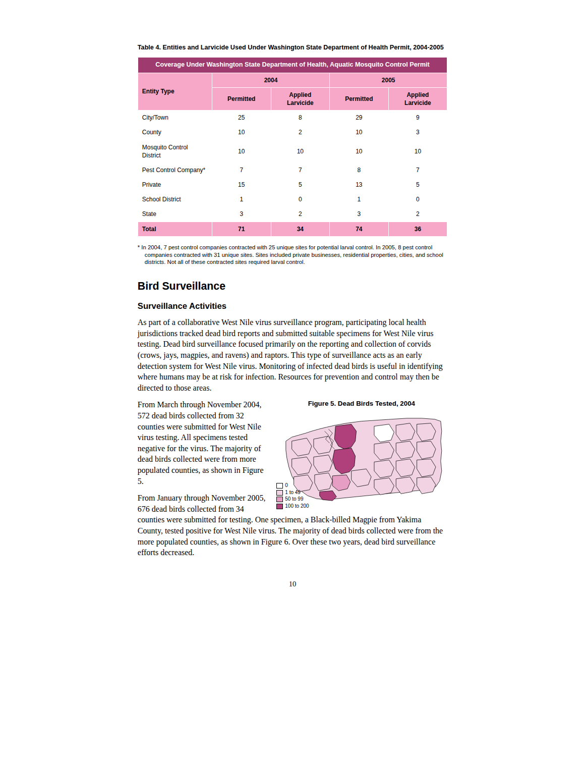Table 4. Entities and Larvicide Used Under Washington State Department of Health Permit, 2004-2005
| Coverage Under Washington State Department of Health, Aquatic Mosquito Control Permit |
| Entity Type | 2004 | 2005 |
| Permitted | Applied Larvicide | Permitted | Applied Larvicide |
| City/Town | 25 | 8 | 29 | 9 |
| County | 10 | 2 | 10 | 3 |
| Mosquito Control District | 10 | 10 | 10 | 10 |
| Pest Control Company* | 7 | 7 | 8 | 7 |
| Private | 15 | 5 | 13 | 5 |
| School District | 1 | 0 | 1 | 0 |
| State | 3 | 2 | 3 | 2 |
| Total | 71 | 34 | 74 | 36 |
* In 2004, 7 pest control companies contracted with 25 unique sites for potential larval control. In 2005, 8 pest control companies contracted with 31 unique sites. Sites included private businesses, residential properties, cities, and school districts. Not all of these contracted sites required larval control.
Bird Surveillance
Surveillance Activities
As part of a collaborative West Nile virus surveillance program, participating local health jurisdictions tracked dead bird reports and submitted suitable specimens for West Nile virus testing. Dead bird surveillance focused primarily on the reporting and collection of corvids (crows, jays, magpies, and ravens) and raptors. This type of surveillance acts as an early detection system for West Nile virus. Monitoring of infected dead birds is useful in identifying where humans may be at risk for infection. Resources for prevention and control may then be directed to those areas.
Figure 5. Dead Birds Tested, 2004
0
1 to 49
50 to 99
100 to 200
From March through November 2004, 572 dead birds collected from 32 counties were submitted for West Nile virus testing. All specimens tested negative for the virus. The majority of dead birds collected were from more populated counties, as shown in Figure 5.
From January through November 2005, 676 dead birds collected from 34 counties were submitted for testing. One specimen, a Black-billed Magpie from Yakima County, tested positive for West Nile virus. The majority of dead birds collected were from the more populated counties, as shown in Figure 6. Over these two years, dead bird surveillance efforts decreased.
10